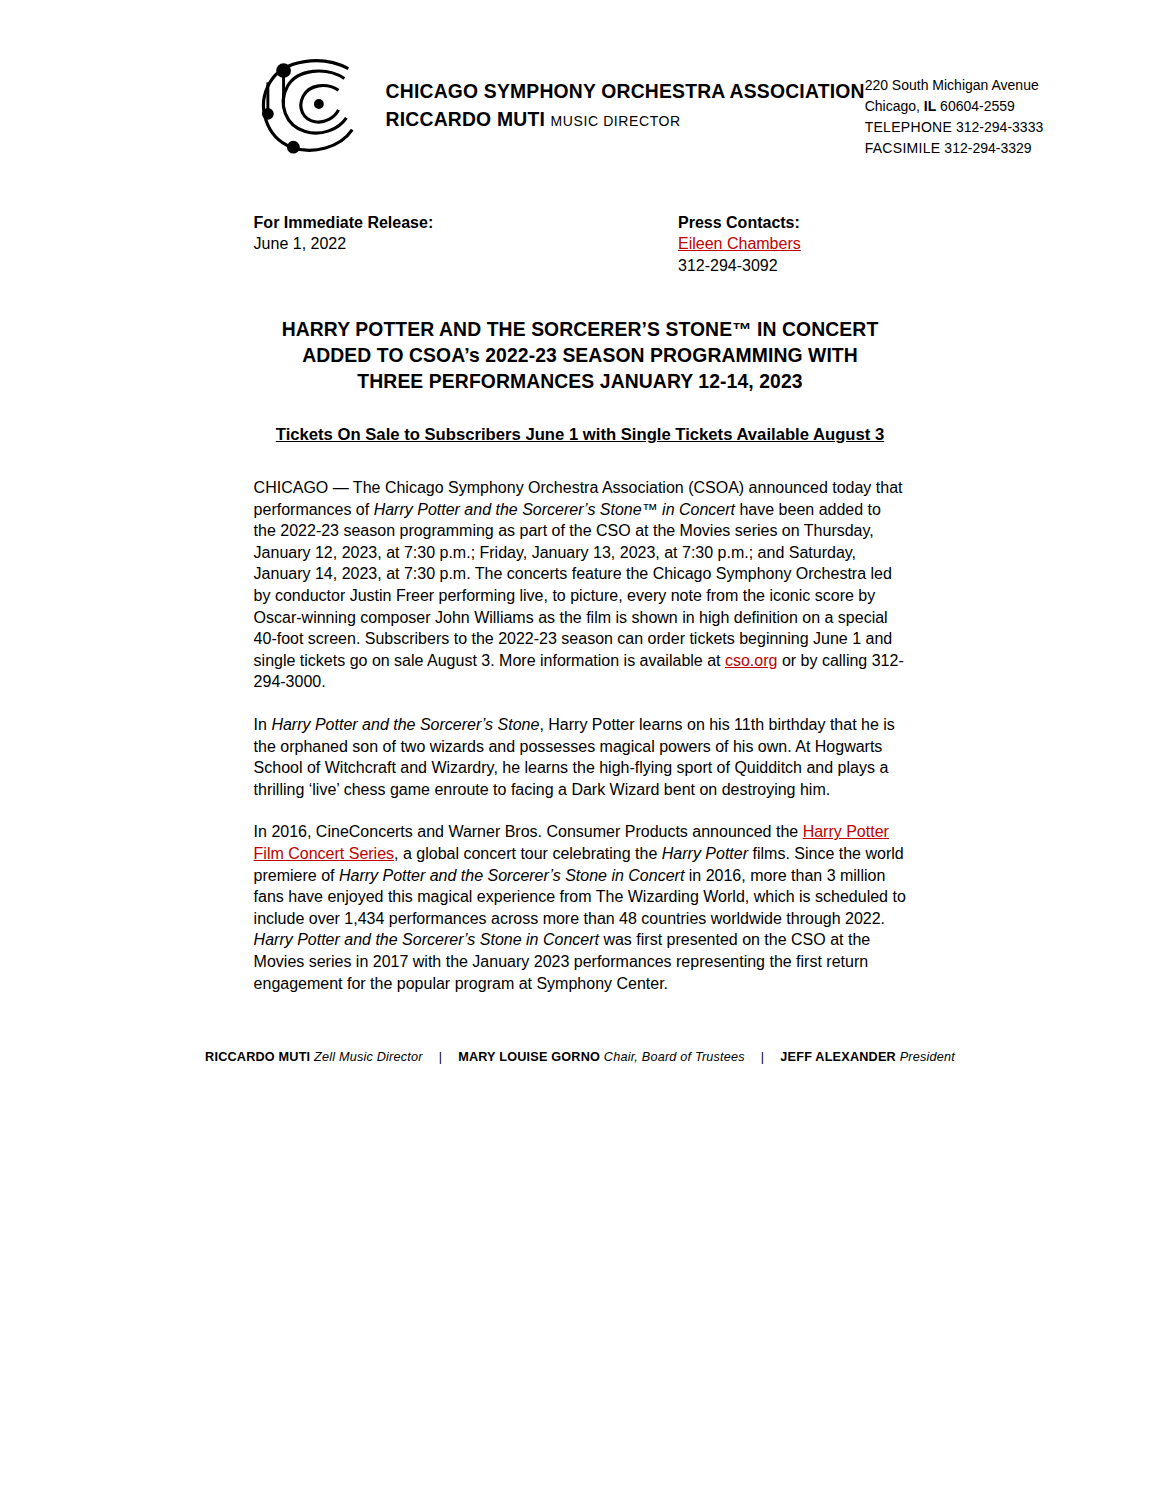CHICAGO SYMPHONY ORCHESTRA ASSOCIATION
RICCARDO MUTI MUSIC DIRECTOR
220 South Michigan Avenue
Chicago, IL 60604-2559
TELEPHONE 312-294-3333
FACSIMILE 312-294-3329
For Immediate Release:
June 1, 2022
Press Contacts:
Eileen Chambers
312-294-3092
HARRY POTTER AND THE SORCERER’S STONE™ IN CONCERT
ADDED TO CSOA’s 2022-23 SEASON PROGRAMMING WITH
THREE PERFORMANCES JANUARY 12-14, 2023
Tickets On Sale to Subscribers June 1 with Single Tickets Available August 3
CHICAGO — The Chicago Symphony Orchestra Association (CSOA) announced today that performances of Harry Potter and the Sorcerer’s Stone™ in Concert have been added to the 2022-23 season programming as part of the CSO at the Movies series on Thursday, January 12, 2023, at 7:30 p.m.; Friday, January 13, 2023, at 7:30 p.m.; and Saturday, January 14, 2023, at 7:30 p.m. The concerts feature the Chicago Symphony Orchestra led by conductor Justin Freer performing live, to picture, every note from the iconic score by Oscar-winning composer John Williams as the film is shown in high definition on a special 40-foot screen. Subscribers to the 2022-23 season can order tickets beginning June 1 and single tickets go on sale August 3. More information is available at cso.org or by calling 312-294-3000.
In Harry Potter and the Sorcerer’s Stone, Harry Potter learns on his 11th birthday that he is the orphaned son of two wizards and possesses magical powers of his own. At Hogwarts School of Witchcraft and Wizardry, he learns the high-flying sport of Quidditch and plays a thrilling ‘live’ chess game enroute to facing a Dark Wizard bent on destroying him.
In 2016, CineConcerts and Warner Bros. Consumer Products announced the Harry Potter Film Concert Series, a global concert tour celebrating the Harry Potter films. Since the world premiere of Harry Potter and the Sorcerer’s Stone in Concert in 2016, more than 3 million fans have enjoyed this magical experience from The Wizarding World, which is scheduled to include over 1,434 performances across more than 48 countries worldwide through 2022. Harry Potter and the Sorcerer’s Stone in Concert was first presented on the CSO at the Movies series in 2017 with the January 2023 performances representing the first return engagement for the popular program at Symphony Center.
RICCARDO MUTI Zell Music Director | MARY LOUISE GORNO Chair, Board of Trustees | JEFF ALEXANDER President